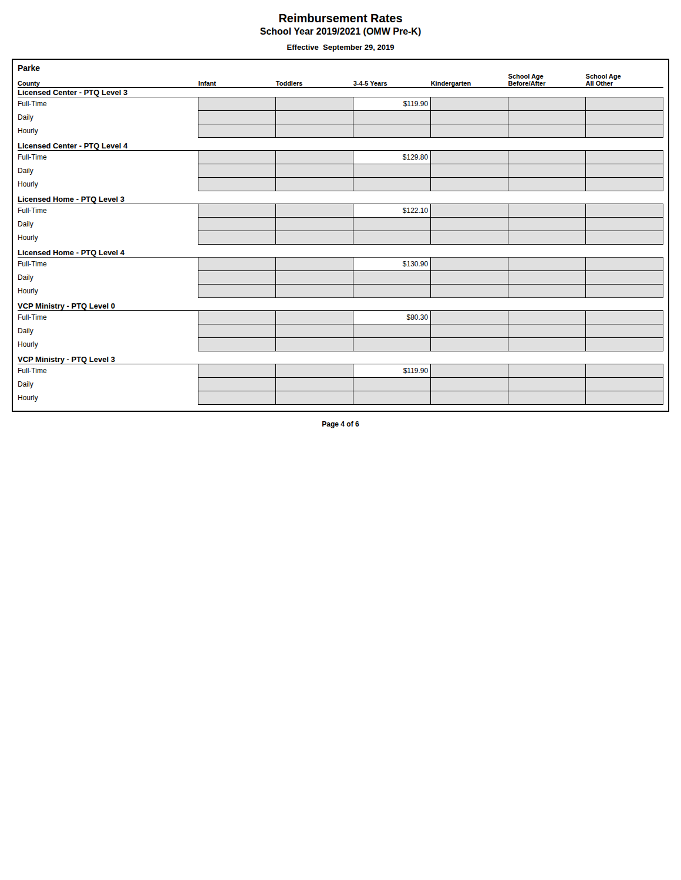Reimbursement Rates
School Year 2019/2021 (OMW Pre-K)
Effective September 29, 2019
| Parke |
| County | Infant | Toddlers | 3-4-5 Years | Kindergarten | School Age Before/After | School Age All Other |
| Licensed Center - PTQ Level 3 |
| Full-Time | | | $119.90 | | | |
| Daily | | | | | | |
| Hourly | | | | | | |
| Licensed Center - PTQ Level 4 |
| Full-Time | | | $129.80 | | | |
| Daily | | | | | | |
| Hourly | | | | | | |
| Licensed Home - PTQ Level 3 |
| Full-Time | | | $122.10 | | | |
| Daily | | | | | | |
| Hourly | | | | | | |
| Licensed Home - PTQ Level 4 |
| Full-Time | | | $130.90 | | | |
| Daily | | | | | | |
| Hourly | | | | | | |
| VCP Ministry - PTQ Level 0 |
| Full-Time | | | $80.30 | | | |
| Daily | | | | | | |
| Hourly | | | | | | |
| VCP Ministry - PTQ Level 3 |
| Full-Time | | | $119.90 | | | |
| Daily | | | | | | |
| Hourly | | | | | | |
Page 4 of 6